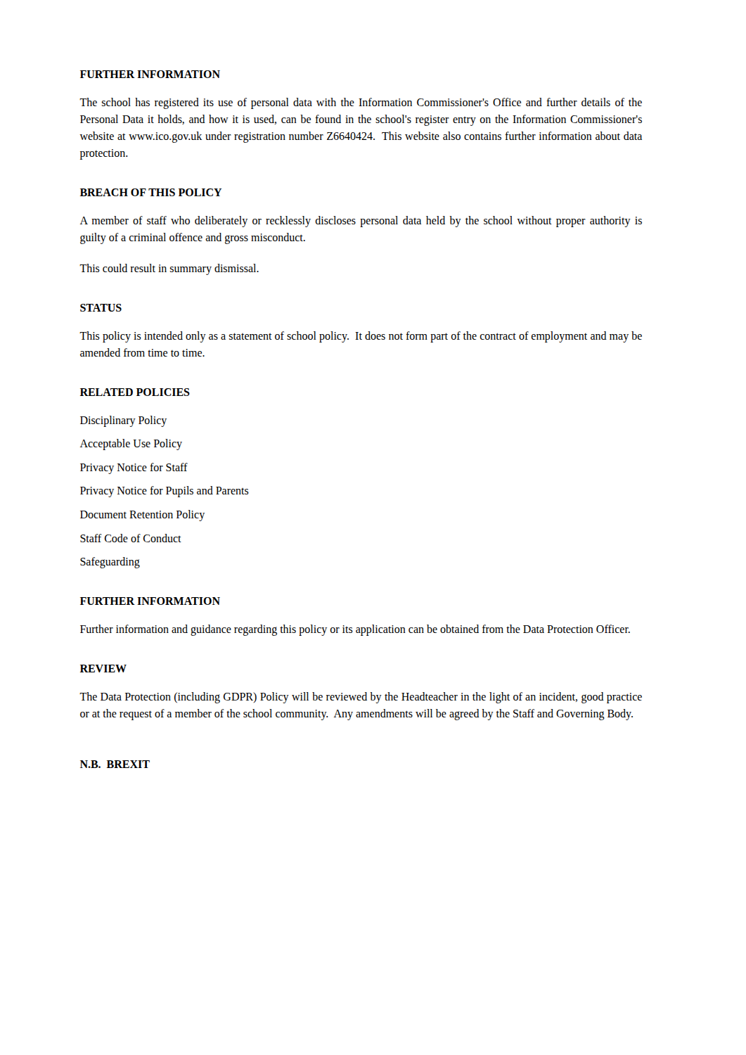Further Information
The school has registered its use of personal data with the Information Commissioner's Office and further details of the Personal Data it holds, and how it is used, can be found in the school's register entry on the Information Commissioner's website at www.ico.gov.uk under registration number Z6640424. This website also contains further information about data protection.
Breach of this Policy
A member of staff who deliberately or recklessly discloses personal data held by the school without proper authority is guilty of a criminal offence and gross misconduct.
This could result in summary dismissal.
Status
This policy is intended only as a statement of school policy. It does not form part of the contract of employment and may be amended from time to time.
Related Policies
Disciplinary Policy
Acceptable Use Policy
Privacy Notice for Staff
Privacy Notice for Pupils and Parents
Document Retention Policy
Staff Code of Conduct
Safeguarding
Further Information
Further information and guidance regarding this policy or its application can be obtained from the Data Protection Officer.
Review
The Data Protection (including GDPR) Policy will be reviewed by the Headteacher in the light of an incident, good practice or at the request of a member of the school community. Any amendments will be agreed by the Staff and Governing Body.
N.B. BREXIT